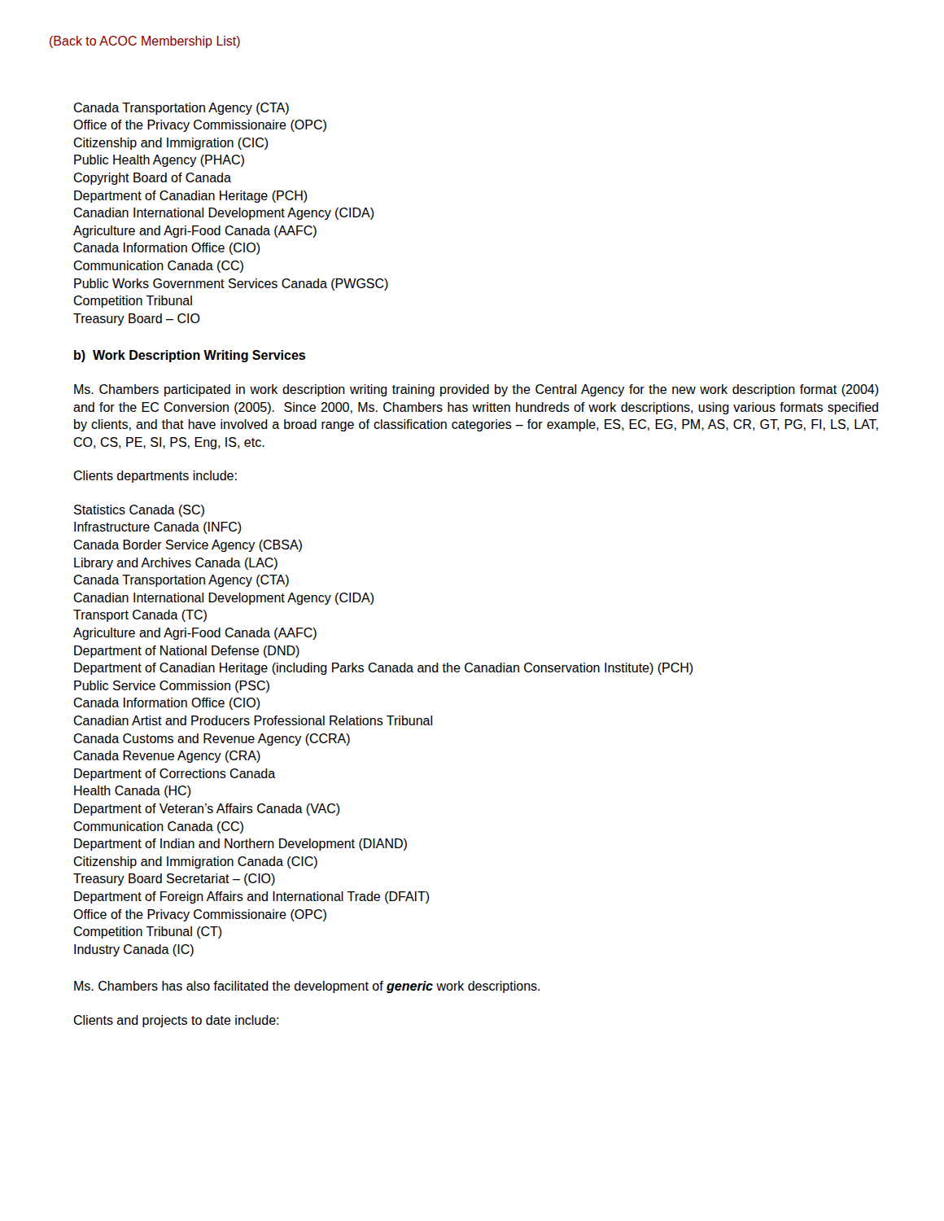(Back to ACOC Membership List)
Canada Transportation Agency (CTA)
Office of the Privacy Commissionaire (OPC)
Citizenship and Immigration (CIC)
Public Health Agency (PHAC)
Copyright Board of Canada
Department of Canadian Heritage (PCH)
Canadian International Development Agency (CIDA)
Agriculture and Agri-Food Canada (AAFC)
Canada Information Office (CIO)
Communication Canada (CC)
Public Works Government Services Canada (PWGSC)
Competition Tribunal
Treasury Board – CIO
b) Work Description Writing Services
Ms. Chambers participated in work description writing training provided by the Central Agency for the new work description format (2004) and for the EC Conversion (2005). Since 2000, Ms. Chambers has written hundreds of work descriptions, using various formats specified by clients, and that have involved a broad range of classification categories – for example, ES, EC, EG, PM, AS, CR, GT, PG, FI, LS, LAT, CO, CS, PE, SI, PS, Eng, IS, etc.
Clients departments include:
Statistics Canada (SC)
Infrastructure Canada (INFC)
Canada Border Service Agency (CBSA)
Library and Archives Canada (LAC)
Canada Transportation Agency (CTA)
Canadian International Development Agency (CIDA)
Transport Canada (TC)
Agriculture and Agri-Food Canada (AAFC)
Department of National Defense (DND)
Department of Canadian Heritage (including Parks Canada and the Canadian Conservation Institute) (PCH)
Public Service Commission (PSC)
Canada Information Office (CIO)
Canadian Artist and Producers Professional Relations Tribunal
Canada Customs and Revenue Agency (CCRA)
Canada Revenue Agency (CRA)
Department of Corrections Canada
Health Canada (HC)
Department of Veteran’s Affairs Canada (VAC)
Communication Canada (CC)
Department of Indian and Northern Development (DIAND)
Citizenship and Immigration Canada (CIC)
Treasury Board Secretariat – (CIO)
Department of Foreign Affairs and International Trade (DFAIT)
Office of the Privacy Commissionaire (OPC)
Competition Tribunal (CT)
Industry Canada (IC)
Ms. Chambers has also facilitated the development of generic work descriptions.
Clients and projects to date include: